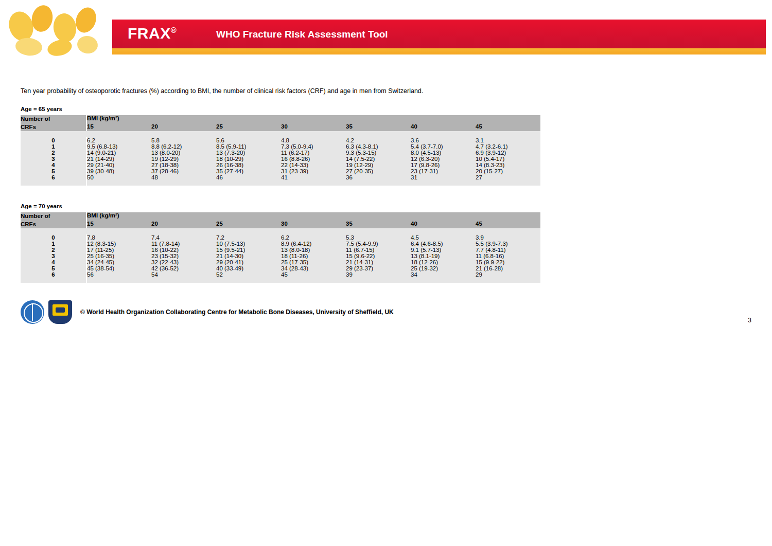FRAX®
WHO Fracture Risk Assessment Tool
Ten year probability of osteoporotic fractures (%) according to BMI, the number of clinical risk factors (CRF) and age in men from Switzerland.
Age = 65 years
| Number of CRFs | BMI (kg/m²) |
| --- | --- |
| 15 | 20 | 25 | 30 | 35 | 40 | 45 |
| 0 | 6.2 | 5.8 | 5.6 | 4.8 | 4.2 | 3.6 | 3.1 |
| 1 | 9.5 (6.8-13) | 8.8 (6.2-12) | 8.5 (5.9-11) | 7.3 (5.0-9.4) | 6.3 (4.3-8.1) | 5.4 (3.7-7.0) | 4.7 (3.2-6.1) |
| 2 | 14 (9.0-21) | 13 (8.0-20) | 13 (7.3-20) | 11 (6.2-17) | 9.3 (5.3-15) | 8.0 (4.5-13) | 6.9 (3.9-12) |
| 3 | 21 (14-29) | 19 (12-29) | 18 (10-29) | 16 (8.8-26) | 14 (7.5-22) | 12 (6.3-20) | 10 (5.4-17) |
| 4 | 29 (21-40) | 27 (18-38) | 26 (16-38) | 22 (14-33) | 19 (12-29) | 17 (9.8-26) | 14 (8.3-23) |
| 5 | 39 (30-48) | 37 (28-46) | 35 (27-44) | 31 (23-39) | 27 (20-35) | 23 (17-31) | 20 (15-27) |
| 6 | 50 | 48 | 46 | 41 | 36 | 31 | 27 |
Age = 70 years
| Number of CRFs | BMI (kg/m²) |
| --- | --- |
| 15 | 20 | 25 | 30 | 35 | 40 | 45 |
| 0 | 7.8 | 7.4 | 7.2 | 6.2 | 5.3 | 4.5 | 3.9 |
| 1 | 12 (8.3-15) | 11 (7.8-14) | 10 (7.5-13) | 8.9 (6.4-12) | 7.5 (5.4-9.9) | 6.4 (4.6-8.5) | 5.5 (3.9-7.3) |
| 2 | 17 (11-25) | 16 (10-22) | 15 (9.5-21) | 13 (8.0-18) | 11 (6.7-15) | 9.1 (5.7-13) | 7.7 (4.8-11) |
| 3 | 25 (16-35) | 23 (15-32) | 21 (14-30) | 18 (11-26) | 15 (9.6-22) | 13 (8.1-19) | 11 (6.8-16) |
| 4 | 34 (24-45) | 32 (22-43) | 29 (20-41) | 25 (17-35) | 21 (14-31) | 18 (12-26) | 15 (9.9-22) |
| 5 | 45 (38-54) | 42 (36-52) | 40 (33-49) | 34 (28-43) | 29 (23-37) | 25 (19-32) | 21 (16-28) |
| 6 | 56 | 54 | 52 | 45 | 39 | 34 | 29 |
© World Health Organization Collaborating Centre for Metabolic Bone Diseases, University of Sheffield, UK
3